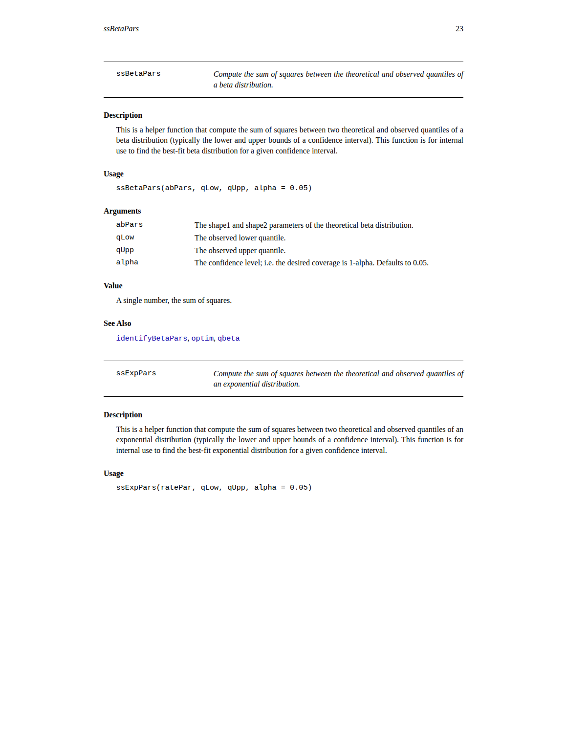ssBetaPars 23
ssBetaPars
Compute the sum of squares between the theoretical and observed quantiles of a beta distribution.
Description
This is a helper function that compute the sum of squares between two theoretical and observed quantiles of a beta distribution (typically the lower and upper bounds of a confidence interval). This function is for internal use to find the best-fit beta distribution for a given confidence interval.
Usage
ssBetaPars(abPars, qLow, qUpp, alpha = 0.05)
Arguments
abPars
The shape1 and shape2 parameters of the theoretical beta distribution.
qLow
The observed lower quantile.
qUpp
The observed upper quantile.
alpha
The confidence level; i.e. the desired coverage is 1-alpha. Defaults to 0.05.
Value
A single number, the sum of squares.
See Also
identifyBetaPars, optim, qbeta
ssExpPars
Compute the sum of squares between the theoretical and observed quantiles of an exponential distribution.
Description
This is a helper function that compute the sum of squares between two theoretical and observed quantiles of an exponential distribution (typically the lower and upper bounds of a confidence interval). This function is for internal use to find the best-fit exponential distribution for a given confidence interval.
Usage
ssExpPars(ratePar, qLow, qUpp, alpha = 0.05)